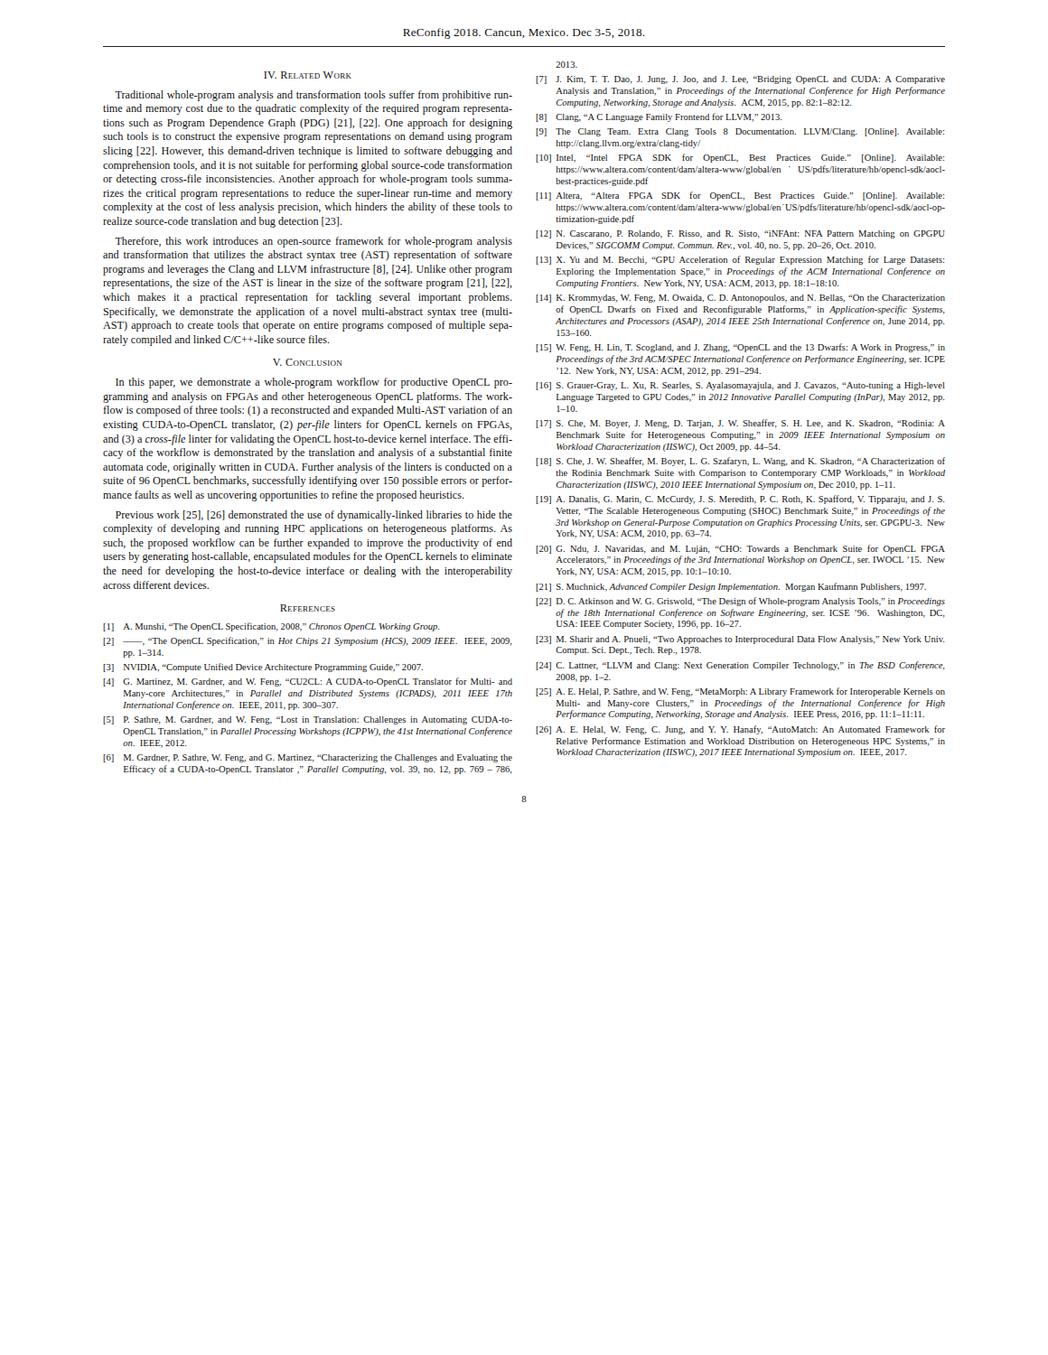ReConfig 2018. Cancun, Mexico. Dec 3-5, 2018.
IV. Related Work
Traditional whole-program analysis and transformation tools suffer from prohibitive run-time and memory cost due to the quadratic complexity of the required program representations such as Program Dependence Graph (PDG) [21], [22]. One approach for designing such tools is to construct the expensive program representations on demand using program slicing [22]. However, this demand-driven technique is limited to software debugging and comprehension tools, and it is not suitable for performing global source-code transformation or detecting cross-file inconsistencies. Another approach for whole-program tools summarizes the critical program representations to reduce the super-linear run-time and memory complexity at the cost of less analysis precision, which hinders the ability of these tools to realize source-code translation and bug detection [23].
Therefore, this work introduces an open-source framework for whole-program analysis and transformation that utilizes the abstract syntax tree (AST) representation of software programs and leverages the Clang and LLVM infrastructure [8], [24]. Unlike other program representations, the size of the AST is linear in the size of the software program [21], [22], which makes it a practical representation for tackling several important problems. Specifically, we demonstrate the application of a novel multi-abstract syntax tree (multi-AST) approach to create tools that operate on entire programs composed of multiple separately compiled and linked C/C++-like source files.
V. Conclusion
In this paper, we demonstrate a whole-program workflow for productive OpenCL programming and analysis on FPGAs and other heterogeneous OpenCL platforms. The workflow is composed of three tools: (1) a reconstructed and expanded Multi-AST variation of an existing CUDA-to-OpenCL translator, (2) per-file linters for OpenCL kernels on FPGAs, and (3) a cross-file linter for validating the OpenCL host-to-device kernel interface. The efficacy of the workflow is demonstrated by the translation and analysis of a substantial finite automata code, originally written in CUDA. Further analysis of the linters is conducted on a suite of 96 OpenCL benchmarks, successfully identifying over 150 possible errors or performance faults as well as uncovering opportunities to refine the proposed heuristics.
Previous work [25], [26] demonstrated the use of dynamically-linked libraries to hide the complexity of developing and running HPC applications on heterogeneous platforms. As such, the proposed workflow can be further expanded to improve the productivity of end users by generating host-callable, encapsulated modules for the OpenCL kernels to eliminate the need for developing the host-to-device interface or dealing with the interoperability across different devices.
References
[1] A. Munshi, “The OpenCL Specification, 2008,” Chronos OpenCL Working Group.
[2]——, “The OpenCL Specification,” in Hot Chips 21 Symposium (HCS), 2009 IEEE. IEEE, 2009, pp. 1–314.
[3] NVIDIA, “Compute Unified Device Architecture Programming Guide,” 2007.
[4] G. Martinez, M. Gardner, and W. Feng, “CU2CL: A CUDA-to-OpenCL Translator for Multi- and Many-core Architectures,” in Parallel and Distributed Systems (ICPADS), 2011 IEEE 17th International Conference on. IEEE, 2011, pp. 300–307.
[5] P. Sathre, M. Gardner, and W. Feng, “Lost in Translation: Challenges in Automating CUDA-to-OpenCL Translation,” in Parallel Processing Workshops (ICPPW), the 41st International Conference on. IEEE, 2012.
[6] M. Gardner, P. Sathre, W. Feng, and G. Martinez, “Characterizing the Challenges and Evaluating the Efficacy of a CUDA-to-OpenCL Translator ,” Parallel Computing, vol. 39, no. 12, pp. 769 – 786, 2013.
[7] J. Kim, T. T. Dao, J. Jung, J. Joo, and J. Lee, “Bridging OpenCL and CUDA: A Comparative Analysis and Translation,” in Proceedings of the International Conference for High Performance Computing, Networking, Storage and Analysis. ACM, 2015, pp. 82:1–82:12.
[8] Clang, “A C Language Family Frontend for LLVM,” 2013.
[9] The Clang Team. Extra Clang Tools 8 Documentation. LLVM/Clang. [Online]. Available: http://clang.llvm.org/extra/clang-tidy/
[10] Intel, “Intel FPGA SDK for OpenCL, Best Practices Guide.” [Online]. Available: https://www.altera.com/content/dam/altera-www/global/en˙US/pdfs/literature/hb/opencl-sdk/aocl-best-practices-guide.pdf
[11] Altera, “Altera FPGA SDK for OpenCL, Best Practices Guide.” [Online]. Available: https://www.altera.com/content/dam/altera-www/global/en˙US/pdfs/literature/hb/opencl-sdk/aocl-optimization-guide.pdf
[12] N. Cascarano, P. Rolando, F. Risso, and R. Sisto, “iNFAnt: NFA Pattern Matching on GPGPU Devices,” SIGCOMM Comput. Commun. Rev., vol. 40, no. 5, pp. 20–26, Oct. 2010.
[13] X. Yu and M. Becchi, “GPU Acceleration of Regular Expression Matching for Large Datasets: Exploring the Implementation Space,” in Proceedings of the ACM International Conference on Computing Frontiers. New York, NY, USA: ACM, 2013, pp. 18:1–18:10.
[14] K. Krommydas, W. Feng, M. Owaida, C. D. Antonopoulos, and N. Bellas, “On the Characterization of OpenCL Dwarfs on Fixed and Reconfigurable Platforms,” in Application-specific Systems, Architectures and Processors (ASAP), 2014 IEEE 25th International Conference on, June 2014, pp. 153–160.
[15] W. Feng, H. Lin, T. Scogland, and J. Zhang, “OpenCL and the 13 Dwarfs: A Work in Progress,” in Proceedings of the 3rd ACM/SPEC International Conference on Performance Engineering, ser. ICPE ’12. New York, NY, USA: ACM, 2012, pp. 291–294.
[16] S. Grauer-Gray, L. Xu, R. Searles, S. Ayalasomayajula, and J. Cavazos, “Auto-tuning a High-level Language Targeted to GPU Codes,” in 2012 Innovative Parallel Computing (InPar), May 2012, pp. 1–10.
[17] S. Che, M. Boyer, J. Meng, D. Tarjan, J. W. Sheaffer, S. H. Lee, and K. Skadron, “Rodinia: A Benchmark Suite for Heterogeneous Computing,” in 2009 IEEE International Symposium on Workload Characterization (IISWC), Oct 2009, pp. 44–54.
[18] S. Che, J. W. Sheaffer, M. Boyer, L. G. Szafaryn, L. Wang, and K. Skadron, “A Characterization of the Rodinia Benchmark Suite with Comparison to Contemporary CMP Workloads,” in Workload Characterization (IISWC), 2010 IEEE International Symposium on, Dec 2010, pp. 1–11.
[19] A. Danalis, G. Marin, C. McCurdy, J. S. Meredith, P. C. Roth, K. Spafford, V. Tipparaju, and J. S. Vetter, “The Scalable Heterogeneous Computing (SHOC) Benchmark Suite,” in Proceedings of the 3rd Workshop on General-Purpose Computation on Graphics Processing Units, ser. GPGPU-3. New York, NY, USA: ACM, 2010, pp. 63–74.
[20] G. Ndu, J. Navaridas, and M. Luján, “CHO: Towards a Benchmark Suite for OpenCL FPGA Accelerators,” in Proceedings of the 3rd International Workshop on OpenCL, ser. IWOCL ’15. New York, NY, USA: ACM, 2015, pp. 10:1–10:10.
[21] S. Muchnick, Advanced Compiler Design Implementation. Morgan Kaufmann Publishers, 1997.
[22] D. C. Atkinson and W. G. Griswold, “The Design of Whole-program Analysis Tools,” in Proceedings of the 18th International Conference on Software Engineering, ser. ICSE ’96. Washington, DC, USA: IEEE Computer Society, 1996, pp. 16–27.
[23] M. Sharir and A. Pnueli, “Two Approaches to Interprocedural Data Flow Analysis,” New York Univ. Comput. Sci. Dept., Tech. Rep., 1978.
[24] C. Lattner, “LLVM and Clang: Next Generation Compiler Technology,” in The BSD Conference, 2008, pp. 1–2.
[25] A. E. Helal, P. Sathre, and W. Feng, “MetaMorph: A Library Framework for Interoperable Kernels on Multi- and Many-core Clusters,” in Proceedings of the International Conference for High Performance Computing, Networking, Storage and Analysis. IEEE Press, 2016, pp. 11:1–11:11.
[26] A. E. Helal, W. Feng, C. Jung, and Y. Y. Hanafy, “AutoMatch: An Automated Framework for Relative Performance Estimation and Workload Distribution on Heterogeneous HPC Systems,” in Workload Characterization (IISWC), 2017 IEEE International Symposium on. IEEE, 2017.
8